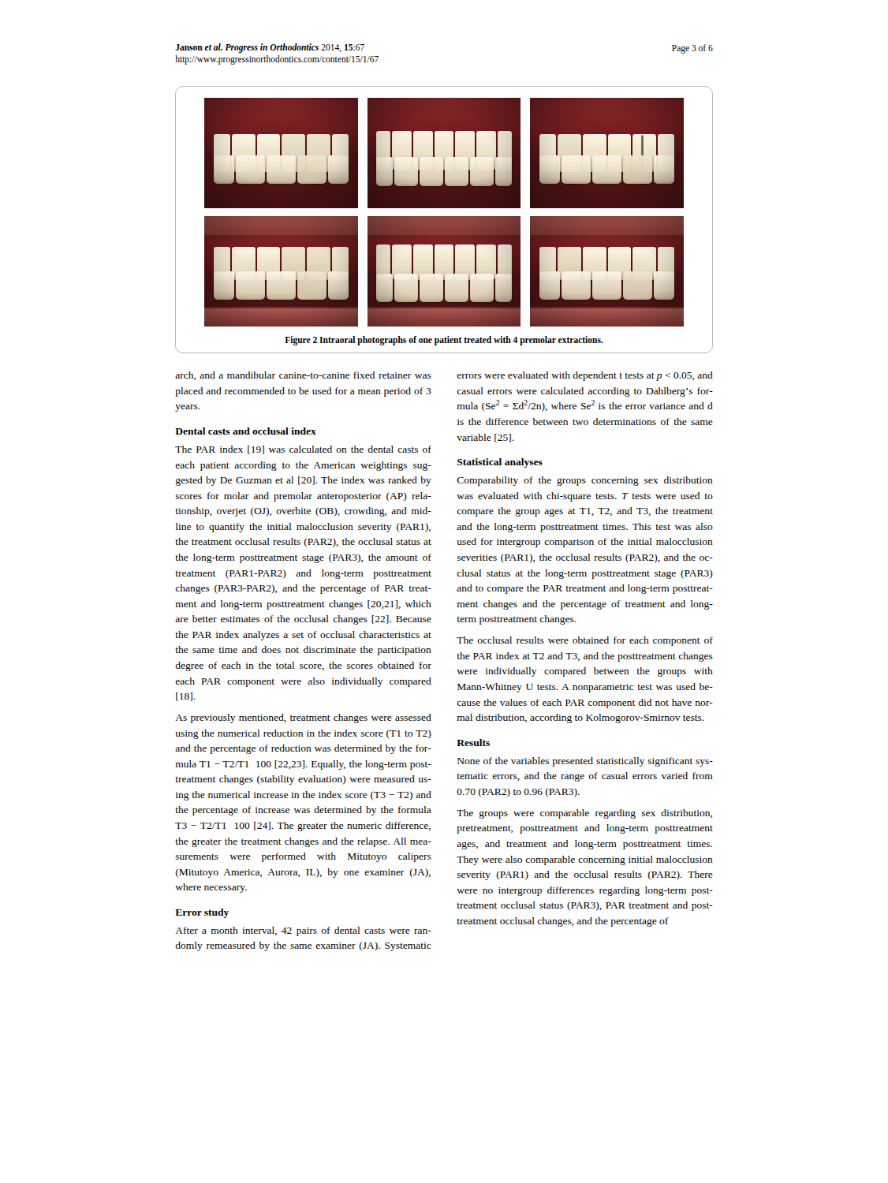Janson et al. Progress in Orthodontics 2014, 15:67
http://www.progressinorthodontics.com/content/15/1/67
Page 3 of 6
Figure 2 Intraoral photographs of one patient treated with 4 premolar extractions.
arch, and a mandibular canine-to-canine fixed retainer was placed and recommended to be used for a mean period of 3 years.
Dental casts and occlusal index
The PAR index [19] was calculated on the dental casts of each patient according to the American weightings suggested by De Guzman et al [20]. The index was ranked by scores for molar and premolar anteroposterior (AP) relationship, overjet (OJ), overbite (OB), crowding, and midline to quantify the initial malocclusion severity (PAR1), the treatment occlusal results (PAR2), the occlusal status at the long-term posttreatment stage (PAR3), the amount of treatment (PAR1-PAR2) and long-term posttreatment changes (PAR3-PAR2), and the percentage of PAR treatment and long-term posttreatment changes [20,21], which are better estimates of the occlusal changes [22]. Because the PAR index analyzes a set of occlusal characteristics at the same time and does not discriminate the participation degree of each in the total score, the scores obtained for each PAR component were also individually compared [18].
As previously mentioned, treatment changes were assessed using the numerical reduction in the index score (T1 to T2) and the percentage of reduction was determined by the formula T1 − T2/T1 100 [22,23]. Equally, the long-term posttreatment changes (stability evaluation) were measured using the numerical increase in the index score (T3 − T2) and the percentage of increase was determined by the formula T3 − T2/T1 100 [24]. The greater the numeric difference, the greater the treatment changes and the relapse. All measurements were performed with Mitutoyo calipers (Mitutoyo America, Aurora, IL), by one examiner (JA), where necessary.
Error study
After a month interval, 42 pairs of dental casts were randomly remeasured by the same examiner (JA). Systematic errors were evaluated with dependent t tests at p < 0.05, and casual errors were calculated according to Dahlbergʼs formula (Se2 = Σd2/2n), where Se2 is the error variance and d is the difference between two determinations of the same variable [25].
Statistical analyses
Comparability of the groups concerning sex distribution was evaluated with chi-square tests. T tests were used to compare the group ages at T1, T2, and T3, the treatment and the long-term posttreatment times. This test was also used for intergroup comparison of the initial malocclusion severities (PAR1), the occlusal results (PAR2), and the occlusal status at the long-term posttreatment stage (PAR3) and to compare the PAR treatment and long-term posttreatment changes and the percentage of treatment and long-term posttreatment changes.
The occlusal results were obtained for each component of the PAR index at T2 and T3, and the posttreatment changes were individually compared between the groups with Mann-Whitney U tests. A nonparametric test was used because the values of each PAR component did not have normal distribution, according to Kolmogorov-Smirnov tests.
Results
None of the variables presented statistically significant systematic errors, and the range of casual errors varied from 0.70 (PAR2) to 0.96 (PAR3).
The groups were comparable regarding sex distribution, pretreatment, posttreatment and long-term posttreatment ages, and treatment and long-term posttreatment times. They were also comparable concerning initial malocclusion severity (PAR1) and the occlusal results (PAR2). There were no intergroup differences regarding long-term posttreatment occlusal status (PAR3), PAR treatment and posttreatment occlusal changes, and the percentage of